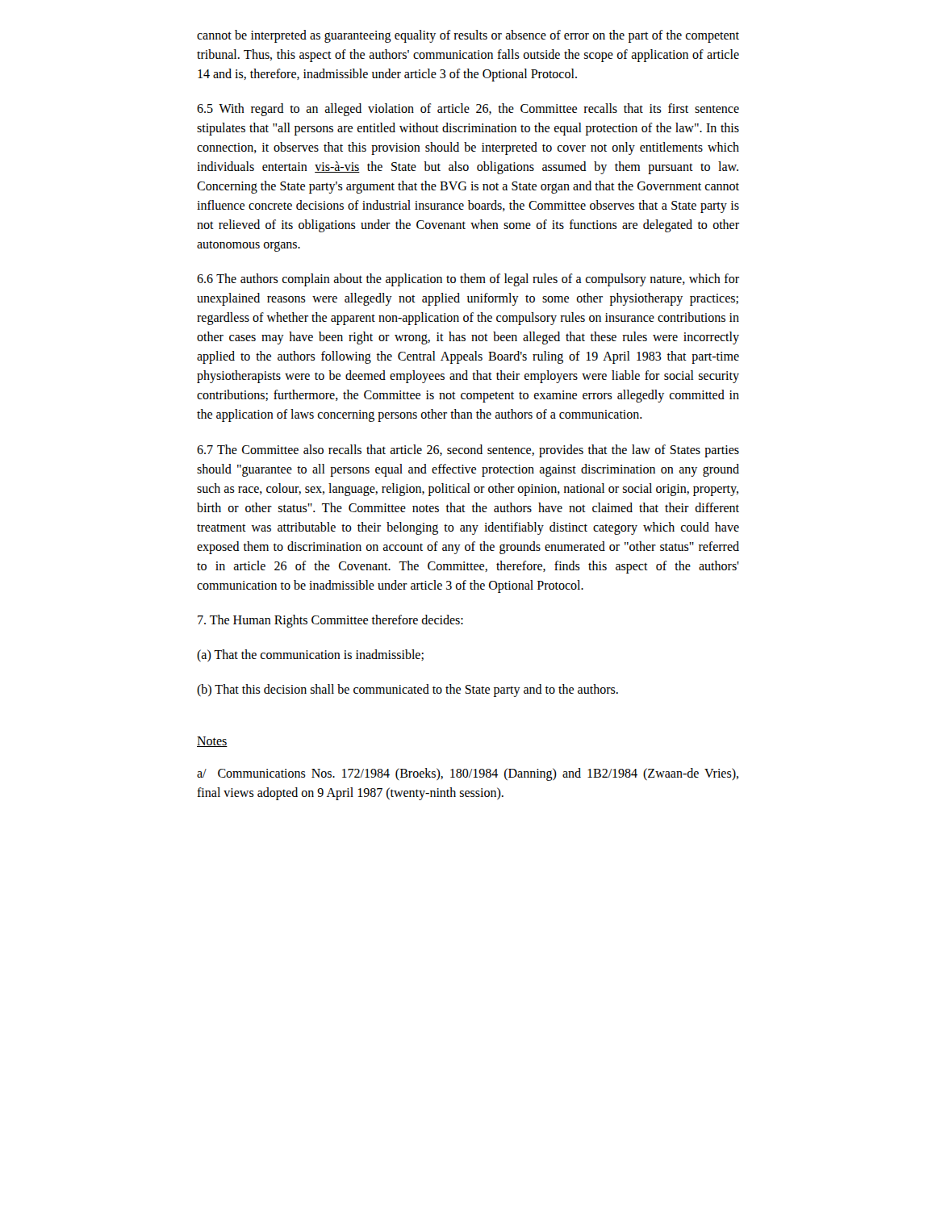cannot be interpreted as guaranteeing equality of results or absence of error on the part of the competent tribunal. Thus, this aspect of the authors' communication falls outside the scope of application of article 14 and is, therefore, inadmissible under article 3 of the Optional Protocol.
6.5 With regard to an alleged violation of article 26, the Committee recalls that its first sentence stipulates that "all persons are entitled without discrimination to the equal protection of the law". In this connection, it observes that this provision should be interpreted to cover not only entitlements which individuals entertain vis-à-vis the State but also obligations assumed by them pursuant to law. Concerning the State party's argument that the BVG is not a State organ and that the Government cannot influence concrete decisions of industrial insurance boards, the Committee observes that a State party is not relieved of its obligations under the Covenant when some of its functions are delegated to other autonomous organs.
6.6 The authors complain about the application to them of legal rules of a compulsory nature, which for unexplained reasons were allegedly not applied uniformly to some other physiotherapy practices; regardless of whether the apparent non-application of the compulsory rules on insurance contributions in other cases may have been right or wrong, it has not been alleged that these rules were incorrectly applied to the authors following the Central Appeals Board's ruling of 19 April 1983 that part-time physiotherapists were to be deemed employees and that their employers were liable for social security contributions; furthermore, the Committee is not competent to examine errors allegedly committed in the application of laws concerning persons other than the authors of a communication.
6.7 The Committee also recalls that article 26, second sentence, provides that the law of States parties should "guarantee to all persons equal and effective protection against discrimination on any ground such as race, colour, sex, language, religion, political or other opinion, national or social origin, property, birth or other status". The Committee notes that the authors have not claimed that their different treatment was attributable to their belonging to any identifiably distinct category which could have exposed them to discrimination on account of any of the grounds enumerated or "other status" referred to in article 26 of the Covenant. The Committee, therefore, finds this aspect of the authors' communication to be inadmissible under article 3 of the Optional Protocol.
7. The Human Rights Committee therefore decides:
(a) That the communication is inadmissible;
(b) That this decision shall be communicated to the State party and to the authors.
Notes
a/ Communications Nos. 172/1984 (Broeks), 180/1984 (Danning) and 1B2/1984 (Zwaan-de Vries), final views adopted on 9 April 1987 (twenty-ninth session).